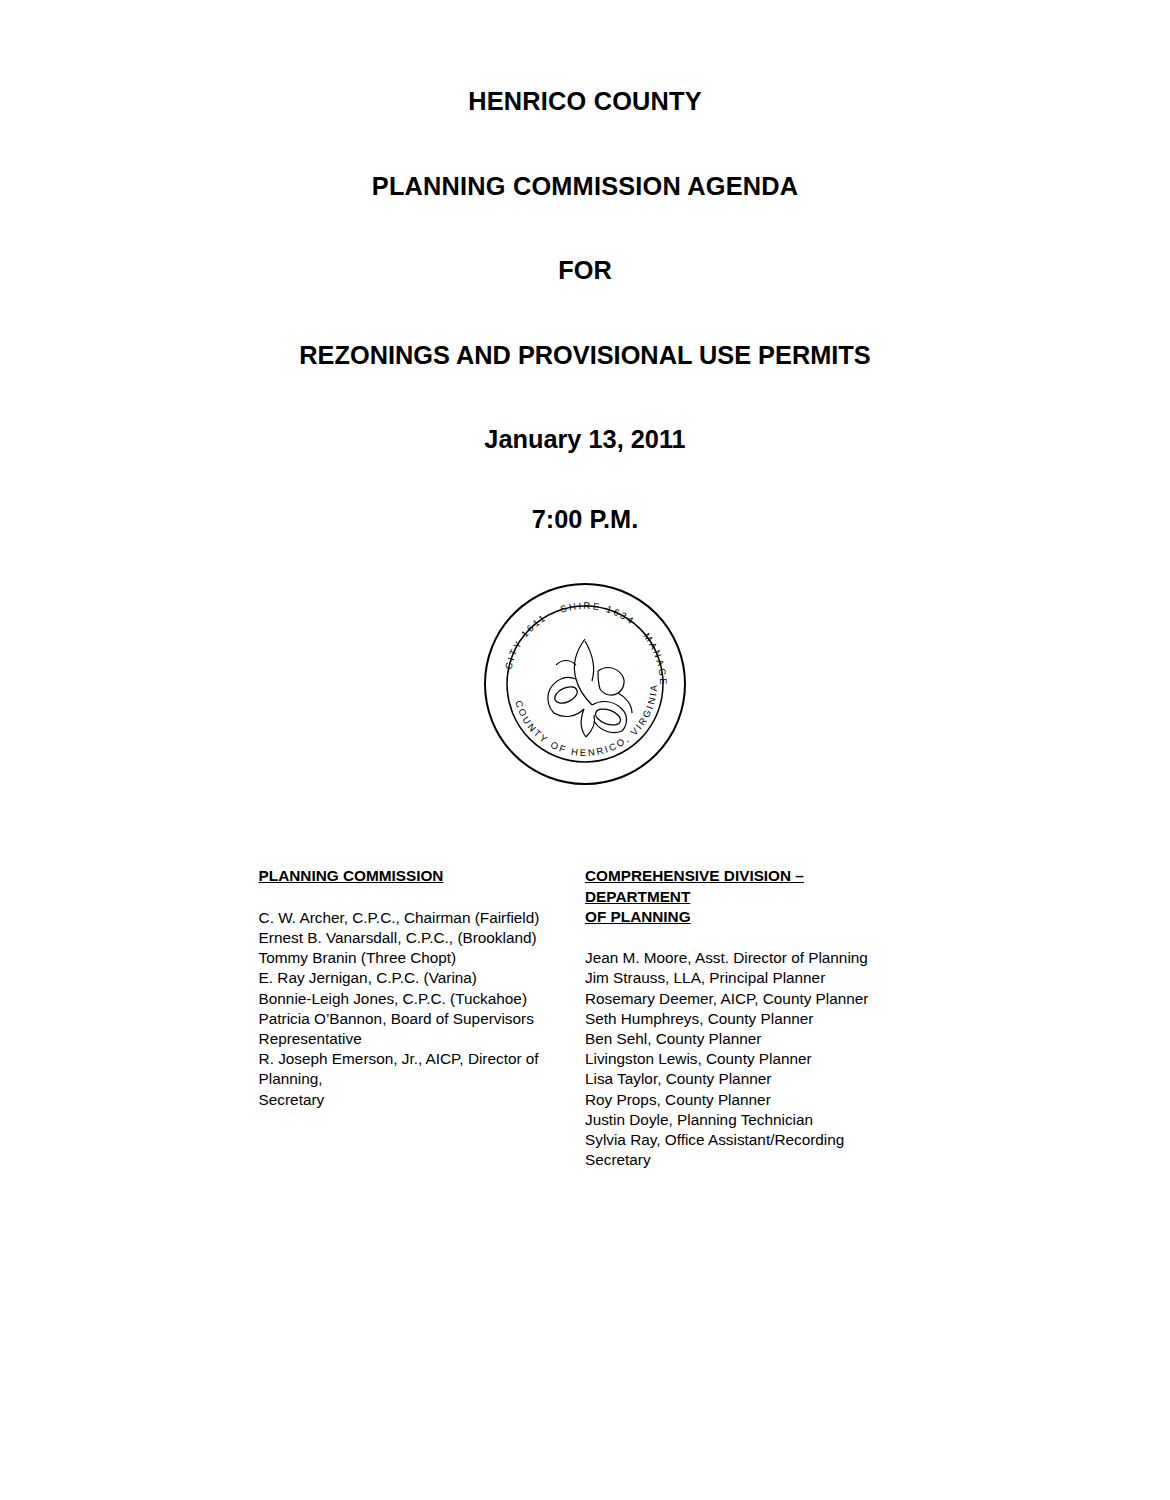HENRICO COUNTY
PLANNING COMMISSION AGENDA
FOR
REZONINGS AND PROVISIONAL USE PERMITS
January 13, 2011
7:00 P.M.
CITY 1611 · SHIRE 1634 · MANAGER 1934 COUNTY OF HENRICO, VIRGINIA
PLANNING COMMISSION
C. W. Archer, C.P.C., Chairman (Fairfield)
Ernest B. Vanarsdall, C.P.C., (Brookland)
Tommy Branin (Three Chopt)
E. Ray Jernigan, C.P.C. (Varina)
Bonnie-Leigh Jones, C.P.C. (Tuckahoe)
Patricia O’Bannon, Board of Supervisors Representative
R. Joseph Emerson, Jr., AICP, Director of Planning,
Secretary
COMPREHENSIVE DIVISION – DEPARTMENT OF PLANNING
Jean M. Moore, Asst. Director of Planning
Jim Strauss, LLA, Principal Planner
Rosemary Deemer, AICP, County Planner
Seth Humphreys, County Planner
Ben Sehl, County Planner
Livingston Lewis, County Planner
Lisa Taylor, County Planner
Roy Props, County Planner
Justin Doyle, Planning Technician
Sylvia Ray, Office Assistant/Recording Secretary